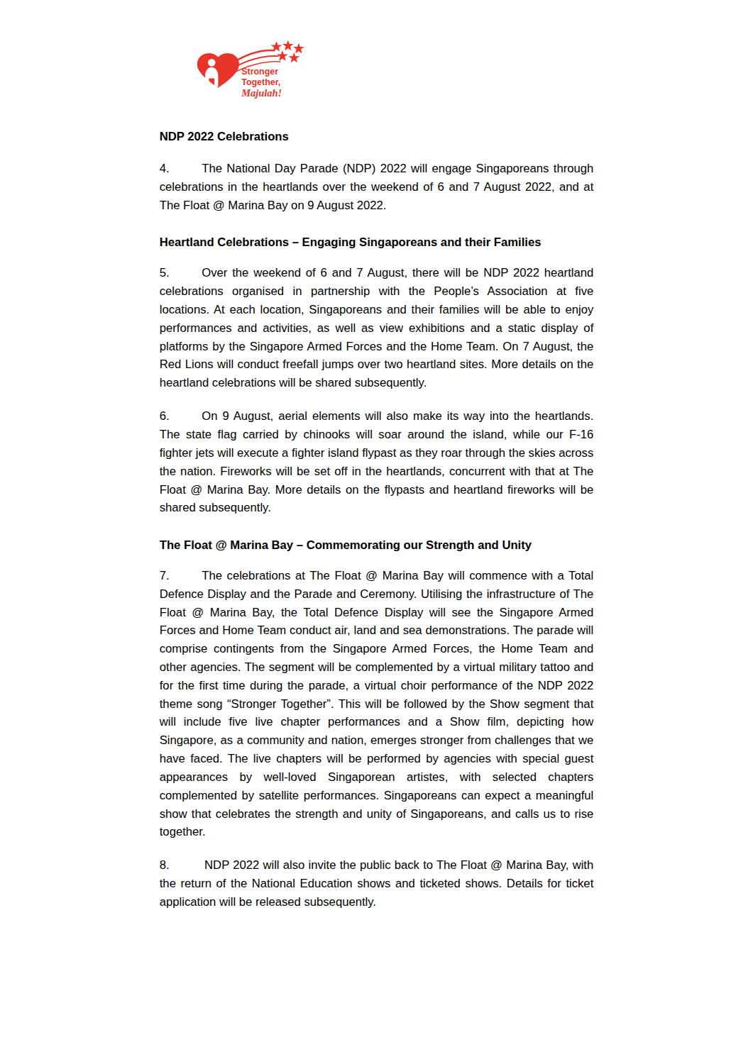Stronger Together, Majulah!
NDP 2022 Celebrations
4. The National Day Parade (NDP) 2022 will engage Singaporeans through celebrations in the heartlands over the weekend of 6 and 7 August 2022, and at The Float @ Marina Bay on 9 August 2022.
Heartland Celebrations – Engaging Singaporeans and their Families
5. Over the weekend of 6 and 7 August, there will be NDP 2022 heartland celebrations organised in partnership with the People’s Association at five locations. At each location, Singaporeans and their families will be able to enjoy performances and activities, as well as view exhibitions and a static display of platforms by the Singapore Armed Forces and the Home Team. On 7 August, the Red Lions will conduct freefall jumps over two heartland sites. More details on the heartland celebrations will be shared subsequently.
6. On 9 August, aerial elements will also make its way into the heartlands. The state flag carried by chinooks will soar around the island, while our F-16 fighter jets will execute a fighter island flypast as they roar through the skies across the nation. Fireworks will be set off in the heartlands, concurrent with that at The Float @ Marina Bay. More details on the flypasts and heartland fireworks will be shared subsequently.
The Float @ Marina Bay – Commemorating our Strength and Unity
7. The celebrations at The Float @ Marina Bay will commence with a Total Defence Display and the Parade and Ceremony. Utilising the infrastructure of The Float @ Marina Bay, the Total Defence Display will see the Singapore Armed Forces and Home Team conduct air, land and sea demonstrations. The parade will comprise contingents from the Singapore Armed Forces, the Home Team and other agencies. The segment will be complemented by a virtual military tattoo and for the first time during the parade, a virtual choir performance of the NDP 2022 theme song “Stronger Together”. This will be followed by the Show segment that will include five live chapter performances and a Show film, depicting how Singapore, as a community and nation, emerges stronger from challenges that we have faced. The live chapters will be performed by agencies with special guest appearances by well-loved Singaporean artistes, with selected chapters complemented by satellite performances. Singaporeans can expect a meaningful show that celebrates the strength and unity of Singaporeans, and calls us to rise together.
8. NDP 2022 will also invite the public back to The Float @ Marina Bay, with the return of the National Education shows and ticketed shows. Details for ticket application will be released subsequently.